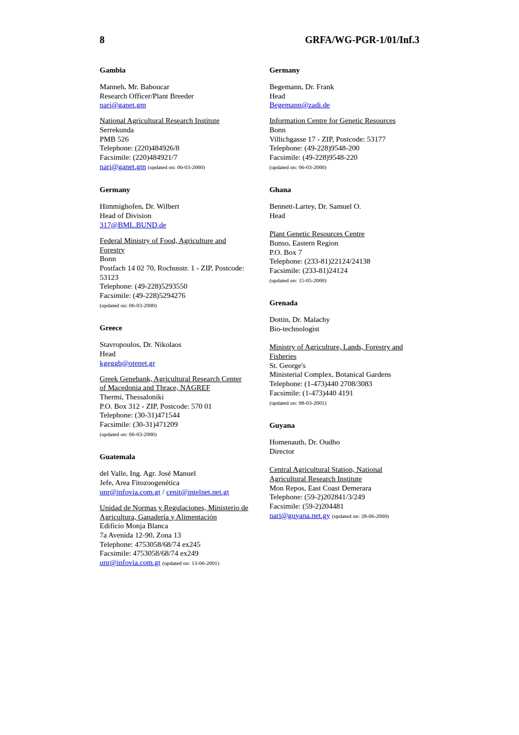8
GRFA/WG-PGR-1/01/Inf.3
Gambia
Manneh, Mr. Baboucar
Research Officer/Plant Breeder
nari@ganet.gm
National Agricultural Research Institute
Serrekunda
PMB 526
Telephone: (220)484926/8
Facsimile: (220)484921/7
nari@ganet.gm (updated on: 06-03-2000)
Germany
Himmighofen, Dr. Wilbert
Head of Division
317@BML.BUND.de
Federal Ministry of Food, Agriculture and Forestry
Bonn
Postfach 14 02 70, Rochusstr. 1 - ZIP, Postcode: 53123
Telephone: (49-228)5293550
Facsimile: (49-228)5294276
(updated on: 06-03-2000)
Greece
Stavropoulos, Dr. Nikolaos
Head
kgeggb@otenet.gr
Greek Genebank, Agricultural Research Center of Macedonia and Thrace, NAGREF
Thermi, Thessaloniki
P.O. Box 312 - ZIP, Postcode: 570 01
Telephone: (30-31)471544
Facsimile: (30-31)471209
(updated on: 06-03-2000)
Guatemala
del Valle, Ing. Agr. José Manuel
Jefe, Area Fitozoogenética
unr@infovia.com.gt / cenit@intelnet.net.gt
Unidad de Normas y Regulaciones, Ministerio de Agricultura, Ganadería y Alimentación
Edificio Monja Blanca
7a Avenida 12-90, Zona 13
Telephone: 4753058/68/74 ex245
Facsimile: 4753058/68/74 ex249
unr@infovia.com.gt (updated on: 13-06-2001)
Germany
Begemann, Dr. Frank
Head
Begemann@zadi.de
Information Centre for Genetic Resources
Bonn
Villichgasse 17 - ZIP, Postcode: 53177
Telephone: (49-228)9548-200
Facsimile: (49-228)9548-220
(updated on: 06-03-2000)
Ghana
Bennett-Lartey, Dr. Samuel O.
Head
Plant Genetic Resources Centre
Bunso, Eastern Region
P.O. Box 7
Telephone: (233-81)22124/24138
Facsimile: (233-81)24124
(updated on: 15-05-2000)
Grenada
Dottin, Dr. Malachy
Bio-technologist
Ministry of Agriculture, Lands, Forestry and Fisheries
St. George's
Ministerial Complex, Botanical Gardens
Telephone: (1-473)440 2708/3083
Facsimile: (1-473)440 4191
(updated on: 08-03-2001)
Guyana
Homenauth, Dr. Oudho
Director
Central Agricultural Station, National Agricultural Research Institute
Mon Repos, East Coast Demerara
Telephone: (59-2)202841/3/249
Facsimile: (59-2)204481
nari@guyana.net.gy (updated on: 28-06-2000)